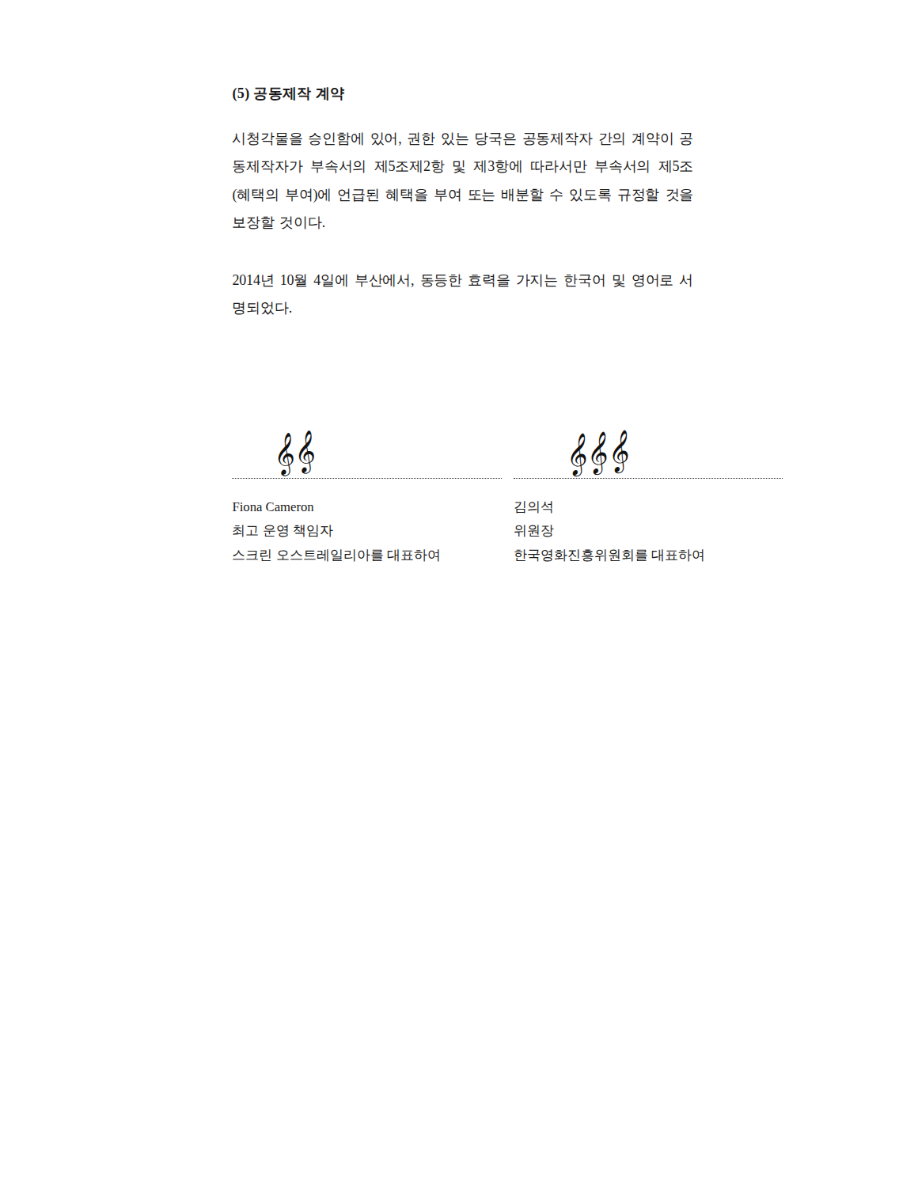(5) 공동제작 계약
시청각물을 승인함에 있어, 권한 있는 당국은 공동제작자 간의 계약이 공동제작자가 부속서의 제5조제2항 및 제3항에 따라서만 부속서의 제5조(혜택의 부여)에 언급된 혜택을 부여 또는 배분할 수 있도록 규정할 것을 보장할 것이다.
2014년 10월 4일에 부산에서, 동등한 효력을 가지는 한국어 및 영어로 서명되었다.
| 𝄞𝄞 Fiona Cameron 최고 운영 책임자 스크린 오스트레일리아를 대표하여 | 𝄞𝄞𝄞 김의석 위원장 한국영화진흥위원회를 대표하여 |